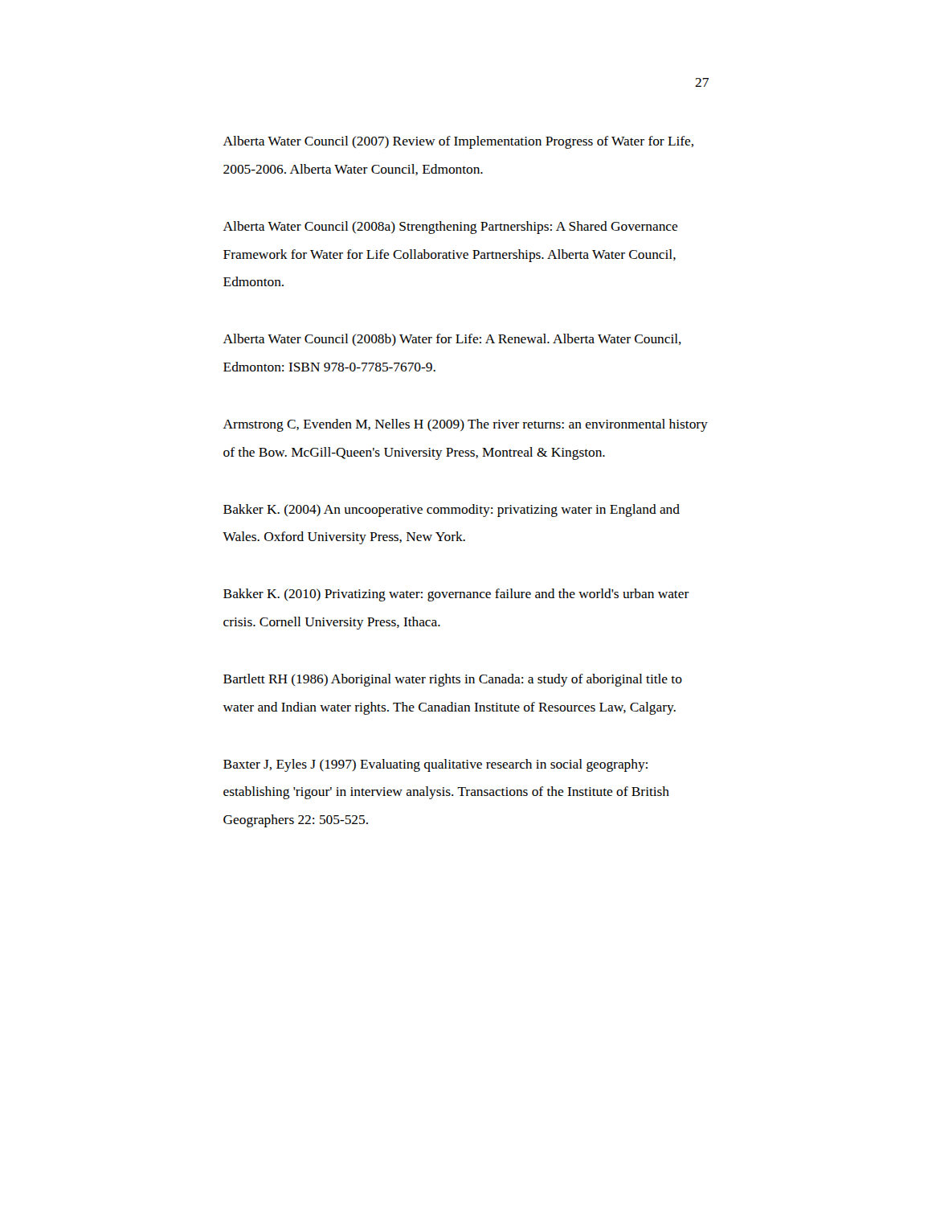27
Alberta Water Council (2007) Review of Implementation Progress of Water for Life, 2005-2006. Alberta Water Council, Edmonton.
Alberta Water Council (2008a) Strengthening Partnerships: A Shared Governance Framework for Water for Life Collaborative Partnerships. Alberta Water Council, Edmonton.
Alberta Water Council (2008b) Water for Life: A Renewal. Alberta Water Council, Edmonton: ISBN 978-0-7785-7670-9.
Armstrong C, Evenden M, Nelles H (2009) The river returns: an environmental history of the Bow. McGill-Queen's University Press, Montreal & Kingston.
Bakker K. (2004) An uncooperative commodity: privatizing water in England and Wales. Oxford University Press, New York.
Bakker K. (2010) Privatizing water: governance failure and the world's urban water crisis. Cornell University Press, Ithaca.
Bartlett RH (1986) Aboriginal water rights in Canada: a study of aboriginal title to water and Indian water rights. The Canadian Institute of Resources Law, Calgary.
Baxter J, Eyles J (1997) Evaluating qualitative research in social geography: establishing 'rigour' in interview analysis. Transactions of the Institute of British Geographers 22: 505-525.